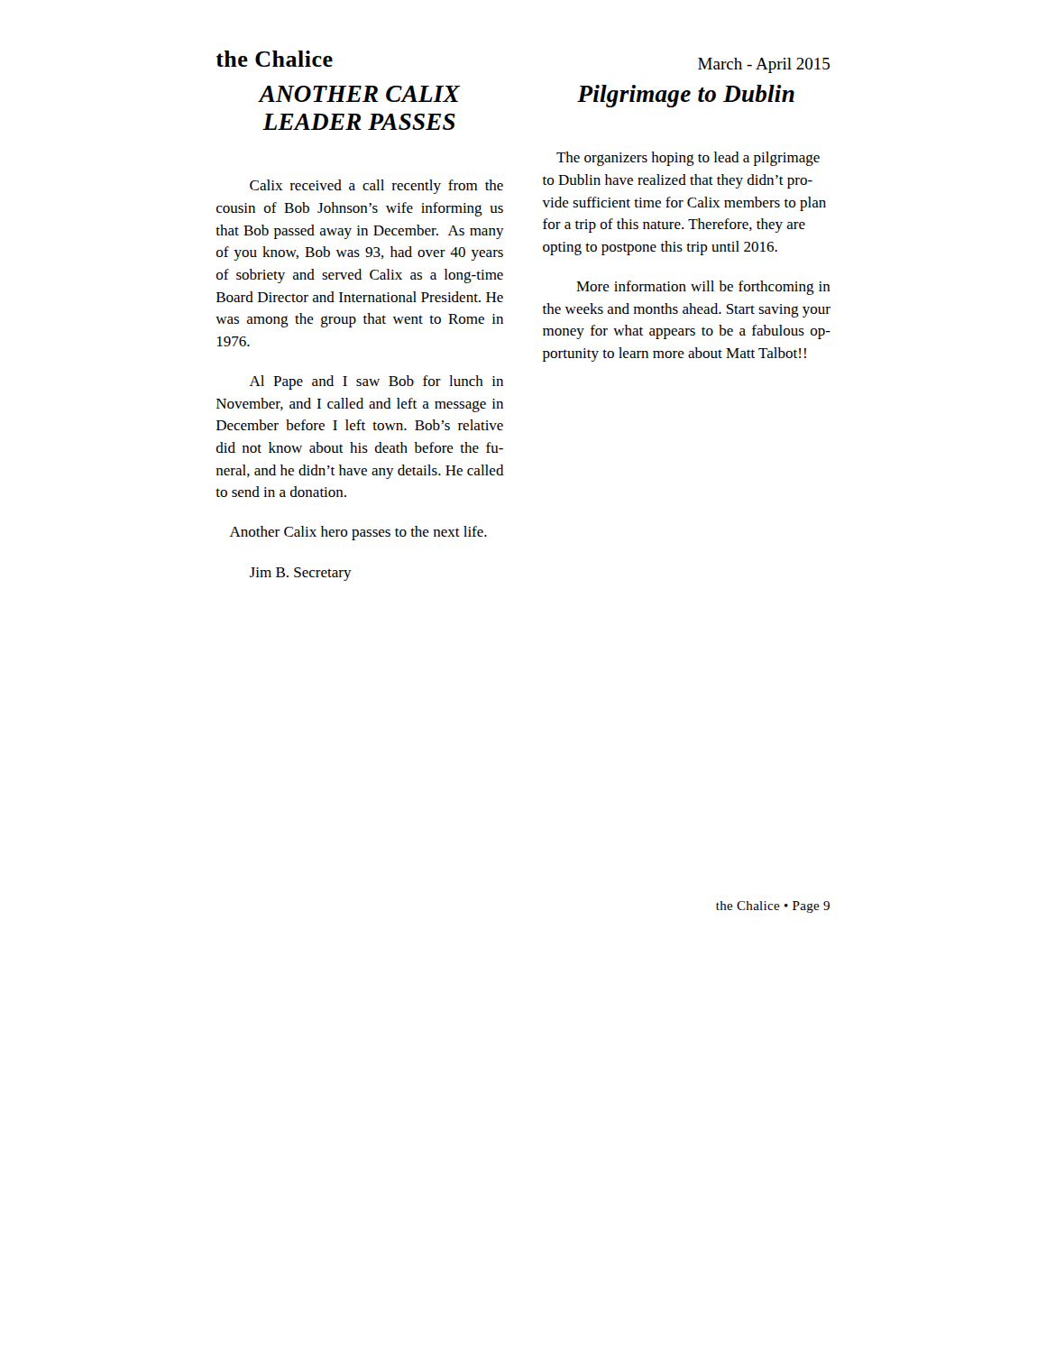the Chalice
March - April 2015
Another Calix
Leader Passes
Calix received a call recently from the cousin of Bob Johnson’s wife informing us that Bob passed away in December. As many of you know, Bob was 93, had over 40 years of sobriety and served Calix as a long-time Board Director and International President. He was among the group that went to Rome in 1976.
Al Pape and I saw Bob for lunch in November, and I called and left a message in December before I left town. Bob’s relative did not know about his death before the funeral, and he didn’t have any details. He called to send in a donation.
Another Calix hero passes to the next life.
Jim B. Secretary
Pilgrimage to Dublin
The organizers hoping to lead a pilgrimage to Dublin have realized that they didn’t provide sufficient time for Calix members to plan for a trip of this nature. Therefore, they are opting to postpone this trip until 2016.
More information will be forthcoming in the weeks and months ahead. Start saving your money for what appears to be a fabulous opportunity to learn more about Matt Talbot!!
the Chalice • Page 9